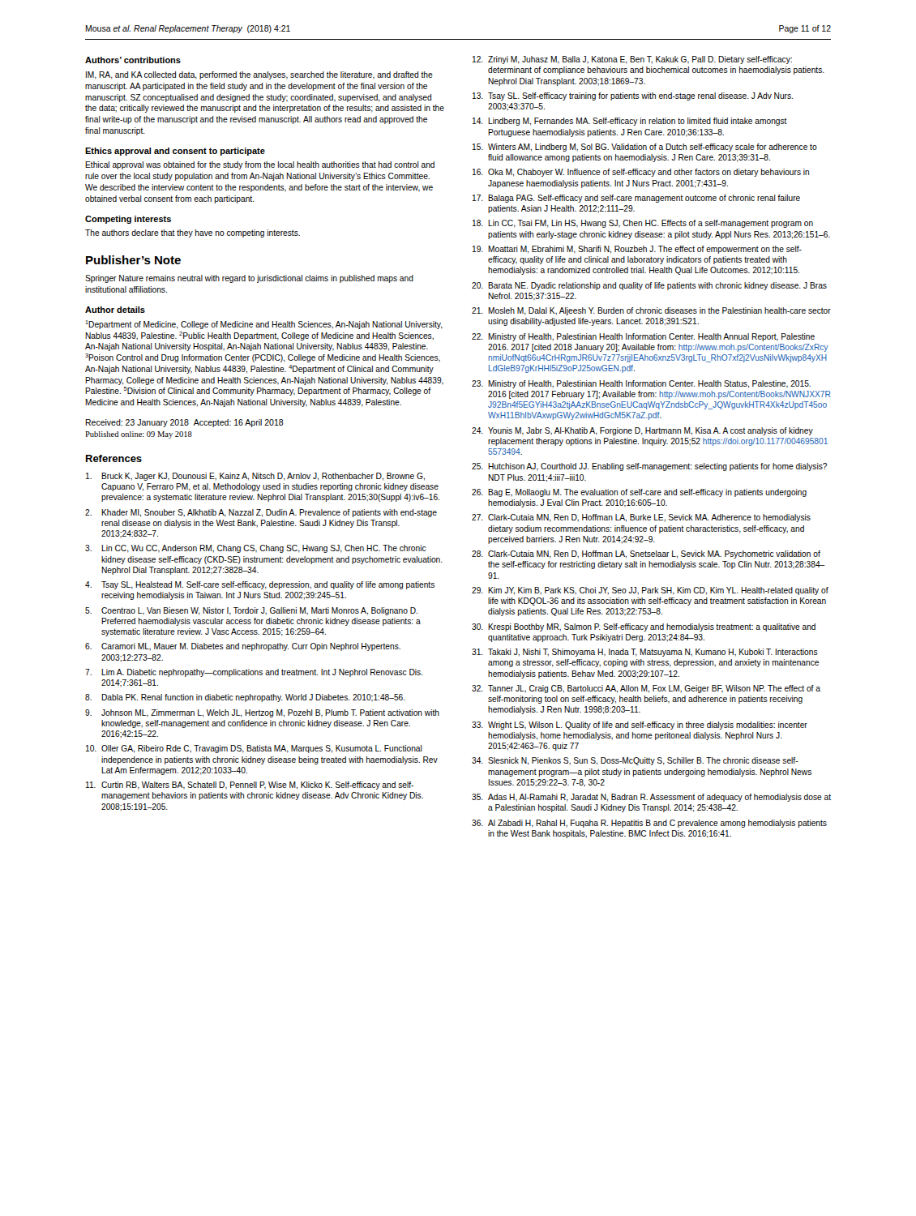Mousa et al. Renal Replacement Therapy (2018) 4:21
Page 11 of 12
Authors’ contributions
IM, RA, and KA collected data, performed the analyses, searched the literature, and drafted the manuscript. AA participated in the field study and in the development of the final version of the manuscript. SZ conceptualised and designed the study; coordinated, supervised, and analysed the data; critically reviewed the manuscript and the interpretation of the results; and assisted in the final write-up of the manuscript and the revised manuscript. All authors read and approved the final manuscript.
Ethics approval and consent to participate
Ethical approval was obtained for the study from the local health authorities that had control and rule over the local study population and from An-Najah National University’s Ethics Committee. We described the interview content to the respondents, and before the start of the interview, we obtained verbal consent from each participant.
Competing interests
The authors declare that they have no competing interests.
Publisher’s Note
Springer Nature remains neutral with regard to jurisdictional claims in published maps and institutional affiliations.
Author details
1Department of Medicine, College of Medicine and Health Sciences, An-Najah National University, Nablus 44839, Palestine. 2Public Health Department, College of Medicine and Health Sciences, An-Najah National University Hospital, An-Najah National University, Nablus 44839, Palestine. 3Poison Control and Drug Information Center (PCDIC), College of Medicine and Health Sciences, An-Najah National University, Nablus 44839, Palestine. 4Department of Clinical and Community Pharmacy, College of Medicine and Health Sciences, An-Najah National University, Nablus 44839, Palestine. 5Division of Clinical and Community Pharmacy, Department of Pharmacy, College of Medicine and Health Sciences, An-Najah National University, Nablus 44839, Palestine.
Received: 23 January 2018 Accepted: 16 April 2018
Published online: 09 May 2018
References
Bruck K, Jager KJ, Dounousi E, Kainz A, Nitsch D, Arnlov J, Rothenbacher D, Browne G, Capuano V, Ferraro PM, et al. Methodology used in studies reporting chronic kidney disease prevalence: a systematic literature review. Nephrol Dial Transplant. 2015;30(Suppl 4):iv6–16.
Khader MI, Snouber S, Alkhatib A, Nazzal Z, Dudin A. Prevalence of patients with end-stage renal disease on dialysis in the West Bank, Palestine. Saudi J Kidney Dis Transpl. 2013;24:832–7.
Lin CC, Wu CC, Anderson RM, Chang CS, Chang SC, Hwang SJ, Chen HC. The chronic kidney disease self-efficacy (CKD-SE) instrument: development and psychometric evaluation. Nephrol Dial Transplant. 2012;27:3828–34.
Tsay SL, Healstead M. Self-care self-efficacy, depression, and quality of life among patients receiving hemodialysis in Taiwan. Int J Nurs Stud. 2002;39:245–51.
Coentrao L, Van Biesen W, Nistor I, Tordoir J, Gallieni M, Marti Monros A, Bolignano D. Preferred haemodialysis vascular access for diabetic chronic kidney disease patients: a systematic literature review. J Vasc Access. 2015; 16:259–64.
Caramori ML, Mauer M. Diabetes and nephropathy. Curr Opin Nephrol Hypertens. 2003;12:273–82.
Lim A. Diabetic nephropathy—complications and treatment. Int J Nephrol Renovasc Dis. 2014;7:361–81.
Dabla PK. Renal function in diabetic nephropathy. World J Diabetes. 2010;1:48–56.
Johnson ML, Zimmerman L, Welch JL, Hertzog M, Pozehl B, Plumb T. Patient activation with knowledge, self-management and confidence in chronic kidney disease. J Ren Care. 2016;42:15–22.
Oller GA, Ribeiro Rde C, Travagim DS, Batista MA, Marques S, Kusumota L. Functional independence in patients with chronic kidney disease being treated with haemodialysis. Rev Lat Am Enfermagem. 2012;20:1033–40.
Curtin RB, Walters BA, Schatell D, Pennell P, Wise M, Klicko K. Self-efficacy and self-management behaviors in patients with chronic kidney disease. Adv Chronic Kidney Dis. 2008;15:191–205.
Zrinyi M, Juhasz M, Balla J, Katona E, Ben T, Kakuk G, Pall D. Dietary self-efficacy: determinant of compliance behaviours and biochemical outcomes in haemodialysis patients. Nephrol Dial Transplant. 2003;18:1869–73.
Tsay SL. Self-efficacy training for patients with end-stage renal disease. J Adv Nurs. 2003;43:370–5.
Lindberg M, Fernandes MA. Self-efficacy in relation to limited fluid intake amongst Portuguese haemodialysis patients. J Ren Care. 2010;36:133–8.
Winters AM, Lindberg M, Sol BG. Validation of a Dutch self-efficacy scale for adherence to fluid allowance among patients on haemodialysis. J Ren Care. 2013;39:31–8.
Oka M, Chaboyer W. Influence of self-efficacy and other factors on dietary behaviours in Japanese haemodialysis patients. Int J Nurs Pract. 2001;7:431–9.
Balaga PAG. Self-efficacy and self-care management outcome of chronic renal failure patients. Asian J Health. 2012;2:111–29.
Lin CC, Tsai FM, Lin HS, Hwang SJ, Chen HC. Effects of a self-management program on patients with early-stage chronic kidney disease: a pilot study. Appl Nurs Res. 2013;26:151–6.
Moattari M, Ebrahimi M, Sharifi N, Rouzbeh J. The effect of empowerment on the self-efficacy, quality of life and clinical and laboratory indicators of patients treated with hemodialysis: a randomized controlled trial. Health Qual Life Outcomes. 2012;10:115.
Barata NE. Dyadic relationship and quality of life patients with chronic kidney disease. J Bras Nefrol. 2015;37:315–22.
Mosleh M, Dalal K, Aljeesh Y. Burden of chronic diseases in the Palestinian health-care sector using disability-adjusted life-years. Lancet. 2018;391:S21.
Ministry of Health, Palestinian Health Information Center. Health Annual Report, Palestine 2016. 2017 [cited 2018 January 20]; Available from: http://www.moh.ps/Content/Books/ZxRcynmiUofNqt66u4CrHRgmJR6Uv7z77srjjIEAho6xnz5V3rgLTu_RhO7xf2j2VusNiIvWkjwp84yXHLdGleB97gKrHHl5iZ9oPJ25owGEN.pdf.
Ministry of Health, Palestinian Health Information Center. Health Status, Palestine, 2015. 2016 [cited 2017 February 17]; Available from: http://www.moh.ps/Content/Books/NWNJXX7RJ92Bn4f5EGYiH43a2tjAAzKBnseGnEUCaqWqYZndsbCcPy_JQWguvkHTR4Xk4zUpdT45ooWxH11BhIbVAxwpGWy2wiwHdGcM5K7aZ.pdf.
Younis M, Jabr S, Al-Khatib A, Forgione D, Hartmann M, Kisa A. A cost analysis of kidney replacement therapy options in Palestine. Inquiry. 2015;52 https://doi.org/10.1177/0046958015573494.
Hutchison AJ, Courthold JJ. Enabling self-management: selecting patients for home dialysis? NDT Plus. 2011;4:iii7–iii10.
Bag E, Mollaoglu M. The evaluation of self-care and self-efficacy in patients undergoing hemodialysis. J Eval Clin Pract. 2010;16:605–10.
Clark-Cutaia MN, Ren D, Hoffman LA, Burke LE, Sevick MA. Adherence to hemodialysis dietary sodium recommendations: influence of patient characteristics, self-efficacy, and perceived barriers. J Ren Nutr. 2014;24:92–9.
Clark-Cutaia MN, Ren D, Hoffman LA, Snetselaar L, Sevick MA. Psychometric validation of the self-efficacy for restricting dietary salt in hemodialysis scale. Top Clin Nutr. 2013;28:384–91.
Kim JY, Kim B, Park KS, Choi JY, Seo JJ, Park SH, Kim CD, Kim YL. Health-related quality of life with KDQOL-36 and its association with self-efficacy and treatment satisfaction in Korean dialysis patients. Qual Life Res. 2013;22:753–8.
Krespi Boothby MR, Salmon P. Self-efficacy and hemodialysis treatment: a qualitative and quantitative approach. Turk Psikiyatri Derg. 2013;24:84–93.
Takaki J, Nishi T, Shimoyama H, Inada T, Matsuyama N, Kumano H, Kuboki T. Interactions among a stressor, self-efficacy, coping with stress, depression, and anxiety in maintenance hemodialysis patients. Behav Med. 2003;29:107–12.
Tanner JL, Craig CB, Bartolucci AA, Allon M, Fox LM, Geiger BF, Wilson NP. The effect of a self-monitoring tool on self-efficacy, health beliefs, and adherence in patients receiving hemodialysis. J Ren Nutr. 1998;8:203–11.
Wright LS, Wilson L. Quality of life and self-efficacy in three dialysis modalities: incenter hemodialysis, home hemodialysis, and home peritoneal dialysis. Nephrol Nurs J. 2015;42:463–76. quiz 77
Slesnick N, Pienkos S, Sun S, Doss-McQuitty S, Schiller B. The chronic disease self-management program—a pilot study in patients undergoing hemodialysis. Nephrol News Issues. 2015;29:22–3. 7-8, 30-2
Adas H, Al-Ramahi R, Jaradat N, Badran R. Assessment of adequacy of hemodialysis dose at a Palestinian hospital. Saudi J Kidney Dis Transpl. 2014; 25:438–42.
Al Zabadi H, Rahal H, Fuqaha R. Hepatitis B and C prevalence among hemodialysis patients in the West Bank hospitals, Palestine. BMC Infect Dis. 2016;16:41.